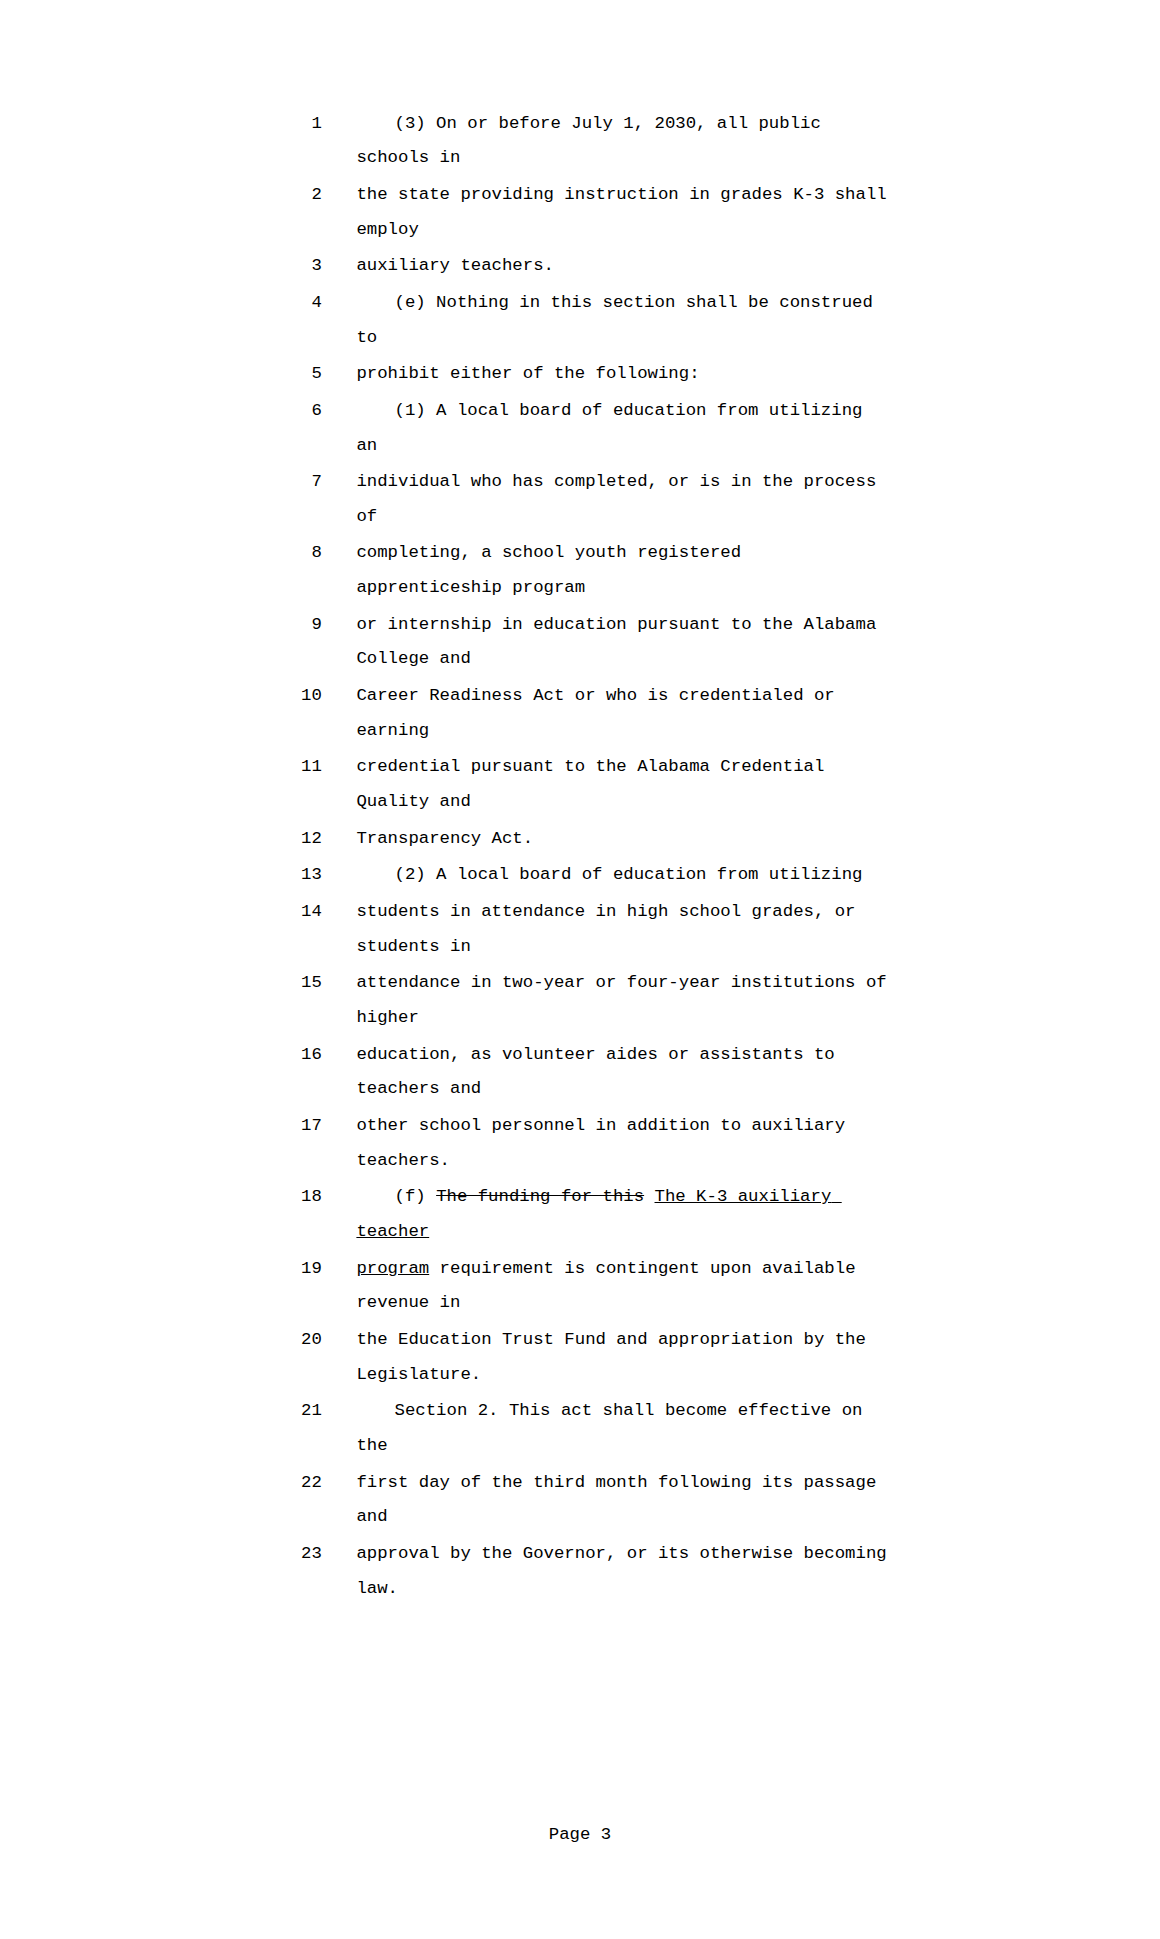| 1 | (3) On or before July 1, 2030, all public schools in |
| 2 | the state providing instruction in grades K-3 shall employ |
| 3 | auxiliary teachers. |
| 4 | (e) Nothing in this section shall be construed to |
| 5 | prohibit either of the following: |
| 6 | (1) A local board of education from utilizing an |
| 7 | individual who has completed, or is in the process of |
| 8 | completing, a school youth registered apprenticeship program |
| 9 | or internship in education pursuant to the Alabama College and |
| 10 | Career Readiness Act or who is credentialed or earning |
| 11 | credential pursuant to the Alabama Credential Quality and |
| 12 | Transparency Act. |
| 13 | (2) A local board of education from utilizing |
| 14 | students in attendance in high school grades, or students in |
| 15 | attendance in two-year or four-year institutions of higher |
| 16 | education, as volunteer aides or assistants to teachers and |
| 17 | other school personnel in addition to auxiliary teachers. |
| 18 | (f) The funding for this The K-3 auxiliary teacher |
| 19 | program requirement is contingent upon available revenue in |
| 20 | the Education Trust Fund and appropriation by the Legislature. |
| 21 | Section 2. This act shall become effective on the |
| 22 | first day of the third month following its passage and |
| 23 | approval by the Governor, or its otherwise becoming law. |
Page 3